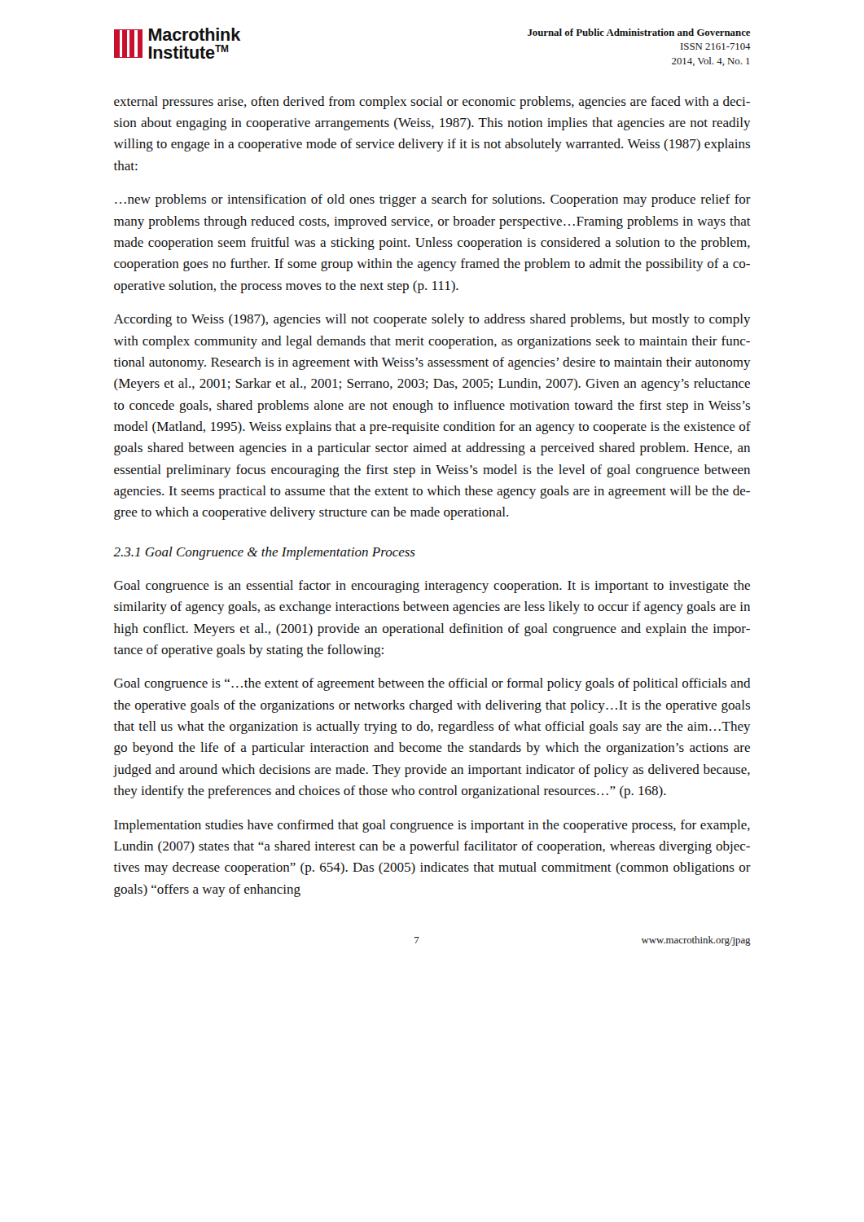Macrothink InstituteTM
Journal of Public Administration and Governance
ISSN 2161-7104
2014, Vol. 4, No. 1
external pressures arise, often derived from complex social or economic problems, agencies are faced with a decision about engaging in cooperative arrangements (Weiss, 1987). This notion implies that agencies are not readily willing to engage in a cooperative mode of service delivery if it is not absolutely warranted. Weiss (1987) explains that:
…new problems or intensification of old ones trigger a search for solutions. Cooperation may produce relief for many problems through reduced costs, improved service, or broader perspective…Framing problems in ways that made cooperation seem fruitful was a sticking point. Unless cooperation is considered a solution to the problem, cooperation goes no further. If some group within the agency framed the problem to admit the possibility of a cooperative solution, the process moves to the next step (p. 111).
According to Weiss (1987), agencies will not cooperate solely to address shared problems, but mostly to comply with complex community and legal demands that merit cooperation, as organizations seek to maintain their functional autonomy. Research is in agreement with Weiss’s assessment of agencies’ desire to maintain their autonomy (Meyers et al., 2001; Sarkar et al., 2001; Serrano, 2003; Das, 2005; Lundin, 2007). Given an agency’s reluctance to concede goals, shared problems alone are not enough to influence motivation toward the first step in Weiss’s model (Matland, 1995). Weiss explains that a pre-requisite condition for an agency to cooperate is the existence of goals shared between agencies in a particular sector aimed at addressing a perceived shared problem. Hence, an essential preliminary focus encouraging the first step in Weiss’s model is the level of goal congruence between agencies. It seems practical to assume that the extent to which these agency goals are in agreement will be the degree to which a cooperative delivery structure can be made operational.
2.3.1 Goal Congruence & the Implementation Process
Goal congruence is an essential factor in encouraging interagency cooperation. It is important to investigate the similarity of agency goals, as exchange interactions between agencies are less likely to occur if agency goals are in high conflict. Meyers et al., (2001) provide an operational definition of goal congruence and explain the importance of operative goals by stating the following:
Goal congruence is “…the extent of agreement between the official or formal policy goals of political officials and the operative goals of the organizations or networks charged with delivering that policy…It is the operative goals that tell us what the organization is actually trying to do, regardless of what official goals say are the aim…They go beyond the life of a particular interaction and become the standards by which the organization’s actions are judged and around which decisions are made. They provide an important indicator of policy as delivered because, they identify the preferences and choices of those who control organizational resources…” (p. 168).
Implementation studies have confirmed that goal congruence is important in the cooperative process, for example, Lundin (2007) states that “a shared interest can be a powerful facilitator of cooperation, whereas diverging objectives may decrease cooperation” (p. 654). Das (2005) indicates that mutual commitment (common obligations or goals) “offers a way of enhancing
7
www.macrothink.org/jpag